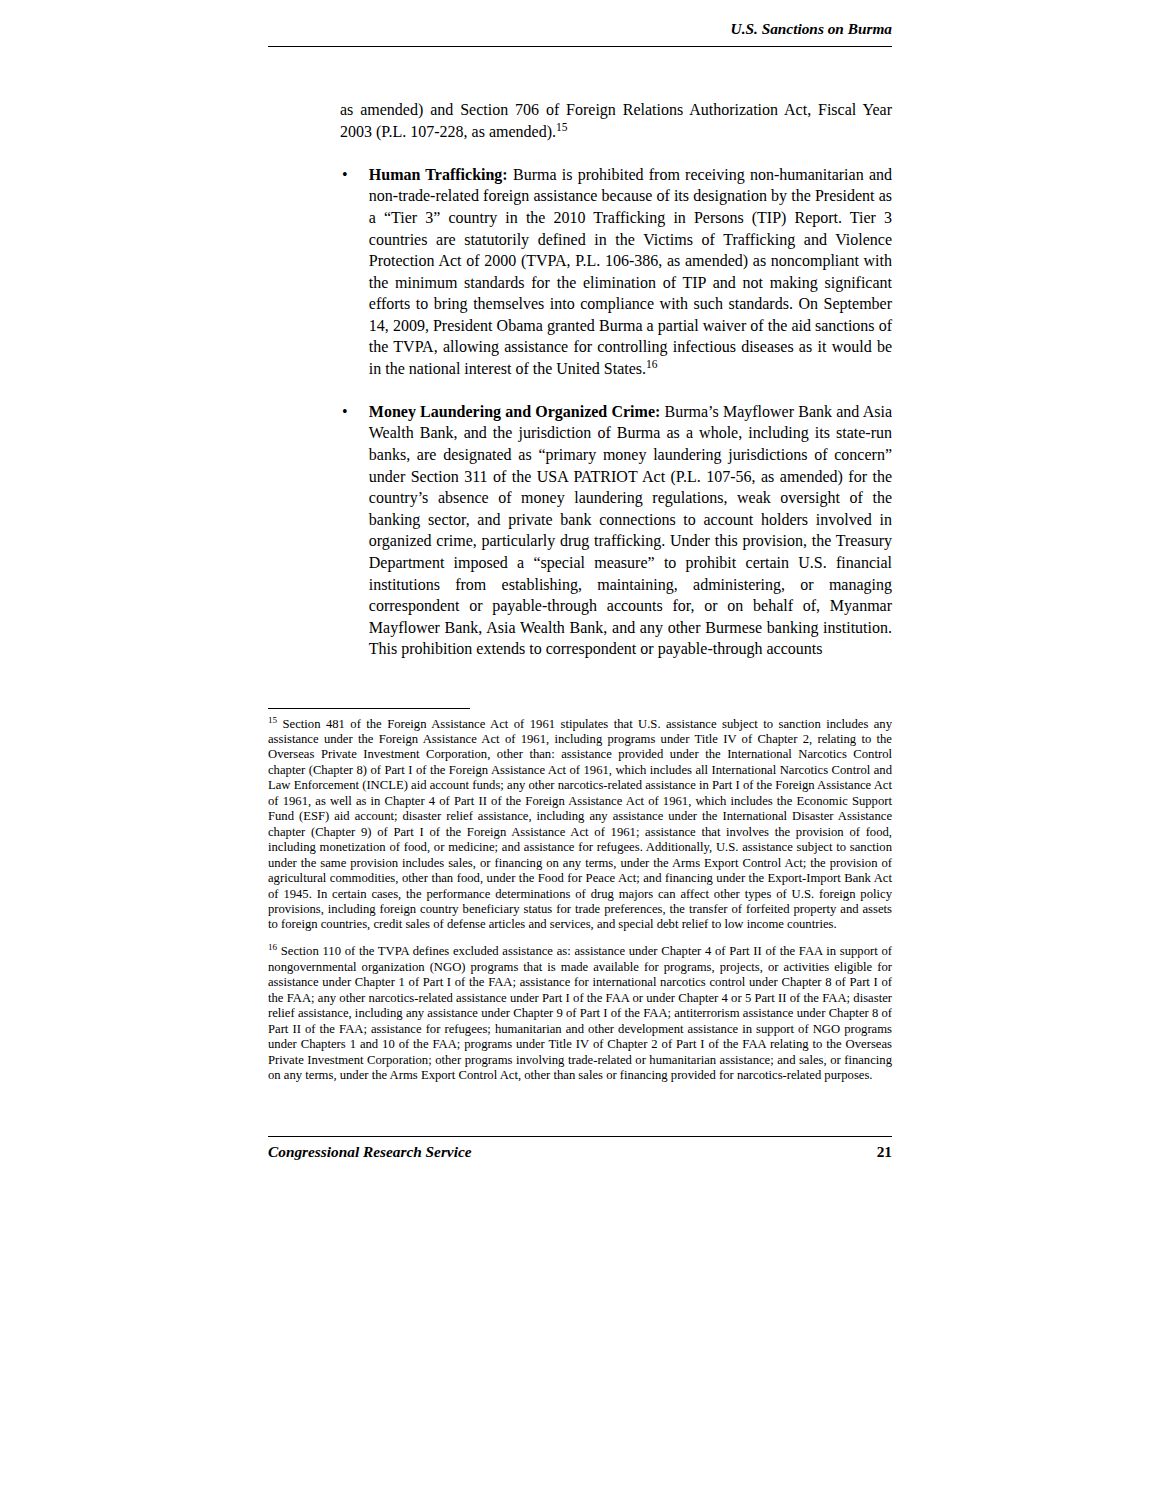U.S. Sanctions on Burma
as amended) and Section 706 of Foreign Relations Authorization Act, Fiscal Year 2003 (P.L. 107-228, as amended).15
Human Trafficking: Burma is prohibited from receiving non-humanitarian and non-trade-related foreign assistance because of its designation by the President as a “Tier 3” country in the 2010 Trafficking in Persons (TIP) Report. Tier 3 countries are statutorily defined in the Victims of Trafficking and Violence Protection Act of 2000 (TVPA, P.L. 106-386, as amended) as noncompliant with the minimum standards for the elimination of TIP and not making significant efforts to bring themselves into compliance with such standards. On September 14, 2009, President Obama granted Burma a partial waiver of the aid sanctions of the TVPA, allowing assistance for controlling infectious diseases as it would be in the national interest of the United States.16
Money Laundering and Organized Crime: Burma’s Mayflower Bank and Asia Wealth Bank, and the jurisdiction of Burma as a whole, including its state-run banks, are designated as “primary money laundering jurisdictions of concern” under Section 311 of the USA PATRIOT Act (P.L. 107-56, as amended) for the country’s absence of money laundering regulations, weak oversight of the banking sector, and private bank connections to account holders involved in organized crime, particularly drug trafficking. Under this provision, the Treasury Department imposed a “special measure” to prohibit certain U.S. financial institutions from establishing, maintaining, administering, or managing correspondent or payable-through accounts for, or on behalf of, Myanmar Mayflower Bank, Asia Wealth Bank, and any other Burmese banking institution. This prohibition extends to correspondent or payable-through accounts
15 Section 481 of the Foreign Assistance Act of 1961 stipulates that U.S. assistance subject to sanction includes any assistance under the Foreign Assistance Act of 1961, including programs under Title IV of Chapter 2, relating to the Overseas Private Investment Corporation, other than: assistance provided under the International Narcotics Control chapter (Chapter 8) of Part I of the Foreign Assistance Act of 1961, which includes all International Narcotics Control and Law Enforcement (INCLE) aid account funds; any other narcotics-related assistance in Part I of the Foreign Assistance Act of 1961, as well as in Chapter 4 of Part II of the Foreign Assistance Act of 1961, which includes the Economic Support Fund (ESF) aid account; disaster relief assistance, including any assistance under the International Disaster Assistance chapter (Chapter 9) of Part I of the Foreign Assistance Act of 1961; assistance that involves the provision of food, including monetization of food, or medicine; and assistance for refugees. Additionally, U.S. assistance subject to sanction under the same provision includes sales, or financing on any terms, under the Arms Export Control Act; the provision of agricultural commodities, other than food, under the Food for Peace Act; and financing under the Export-Import Bank Act of 1945. In certain cases, the performance determinations of drug majors can affect other types of U.S. foreign policy provisions, including foreign country beneficiary status for trade preferences, the transfer of forfeited property and assets to foreign countries, credit sales of defense articles and services, and special debt relief to low income countries.
16 Section 110 of the TVPA defines excluded assistance as: assistance under Chapter 4 of Part II of the FAA in support of nongovernmental organization (NGO) programs that is made available for programs, projects, or activities eligible for assistance under Chapter 1 of Part I of the FAA; assistance for international narcotics control under Chapter 8 of Part I of the FAA; any other narcotics-related assistance under Part I of the FAA or under Chapter 4 or 5 Part II of the FAA; disaster relief assistance, including any assistance under Chapter 9 of Part I of the FAA; antiterrorism assistance under Chapter 8 of Part II of the FAA; assistance for refugees; humanitarian and other development assistance in support of NGO programs under Chapters 1 and 10 of the FAA; programs under Title IV of Chapter 2 of Part I of the FAA relating to the Overseas Private Investment Corporation; other programs involving trade-related or humanitarian assistance; and sales, or financing on any terms, under the Arms Export Control Act, other than sales or financing provided for narcotics-related purposes.
Congressional Research Service 21